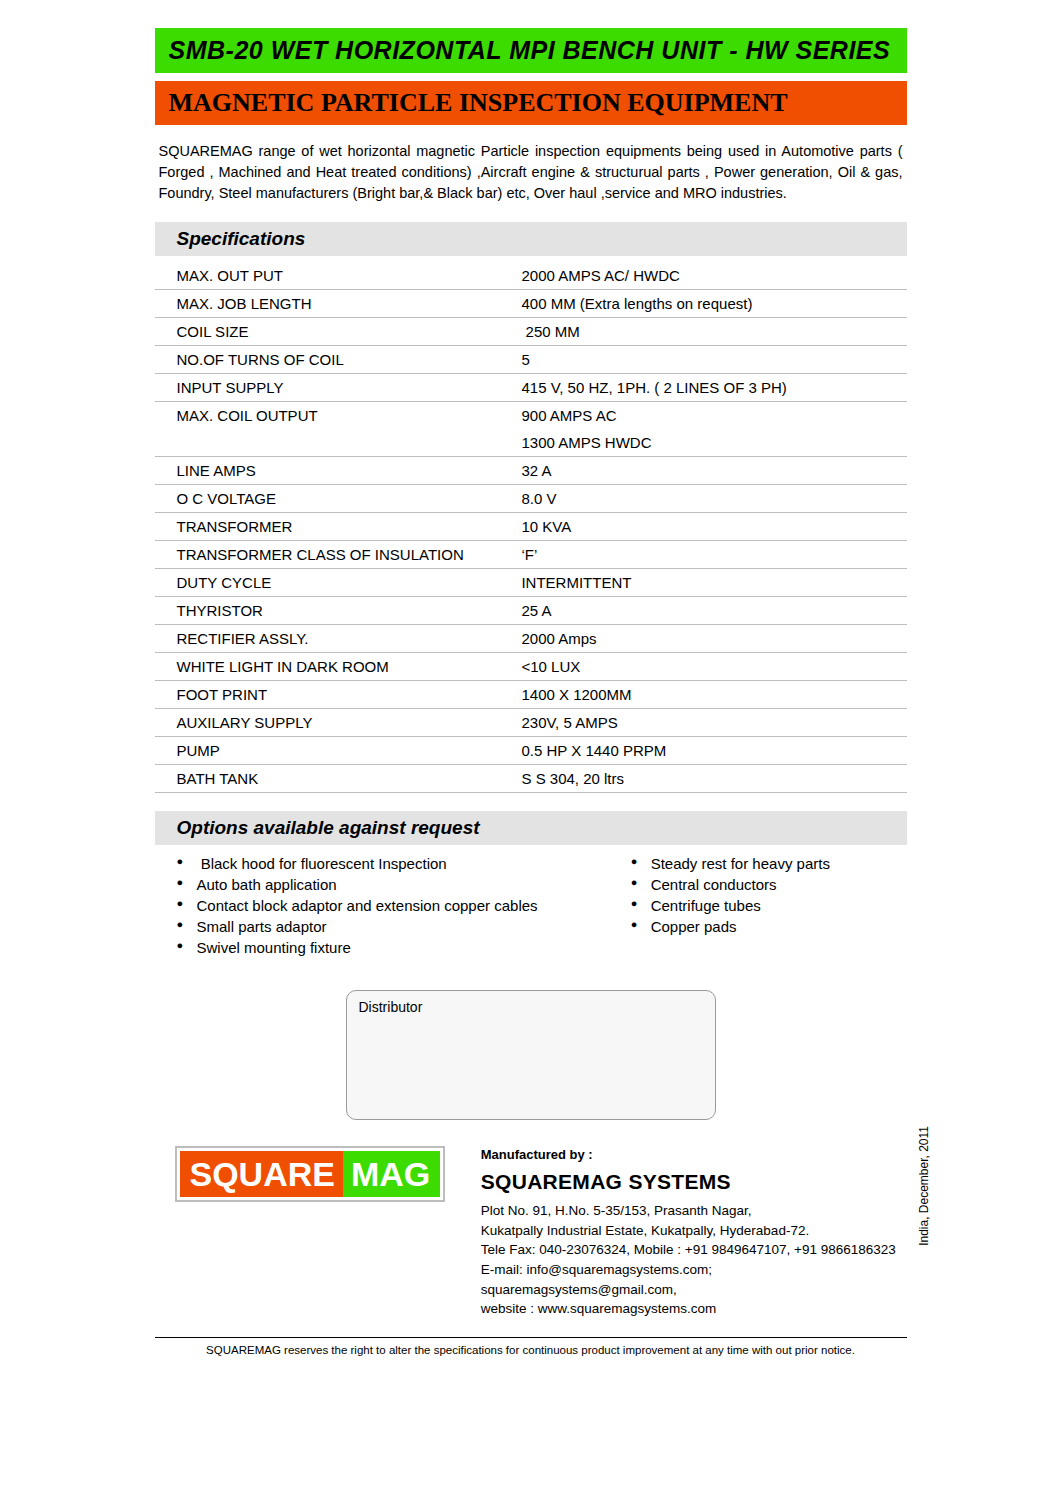SMB-20 WET HORIZONTAL MPI BENCH UNIT - HW SERIES
MAGNETIC PARTICLE INSPECTION EQUIPMENT
SQUAREMAG range of wet horizontal magnetic Particle inspection equipments being used in Automotive parts ( Forged , Machined and Heat treated conditions) ,Aircraft engine & structurual parts , Power generation, Oil & gas, Foundry, Steel manufacturers (Bright bar,& Black bar) etc, Over haul ,service and MRO industries.
Specifications
| MAX. OUT PUT | 2000 AMPS AC/ HWDC |
| MAX. JOB LENGTH | 400 MM (Extra lengths on request) |
| COIL SIZE | 250 MM |
| NO.OF TURNS OF COIL | 5 |
| INPUT SUPPLY | 415 V, 50 HZ, 1PH. ( 2 LINES OF 3 PH) |
| MAX. COIL OUTPUT | 900 AMPS AC |
| | 1300 AMPS HWDC |
| LINE AMPS | 32 A |
| O C VOLTAGE | 8.0 V |
| TRANSFORMER | 10 KVA |
| TRANSFORMER CLASS OF INSULATION | ‘F’ |
| DUTY CYCLE | INTERMITTENT |
| THYRISTOR | 25 A |
| RECTIFIER ASSLY. | 2000 Amps |
| WHITE LIGHT IN DARK ROOM | <10 LUX |
| FOOT PRINT | 1400 X 1200MM |
| AUXILARY SUPPLY | 230V, 5 AMPS |
| PUMP | 0.5 HP X 1440 PRPM |
| BATH TANK | S S 304, 20 ltrs |
Options available against request
Black hood for fluorescent Inspection
Auto bath application
Contact block adaptor and extension copper cables
Small parts adaptor
Swivel mounting fixture
Steady rest for heavy parts
Central conductors
Centrifuge tubes
Copper pads
Distributor
SQUARE
MAG
Manufactured by :
SQUAREMAG SYSTEMS
Plot No. 91, H.No. 5-35/153, Prasanth Nagar,
Kukatpally Industrial Estate, Kukatpally, Hyderabad-72.
Tele Fax: 040-23076324, Mobile : +91 9849647107, +91 9866186323
E-mail: info@squaremagsystems.com; squaremagsystems@gmail.com,
website : www.squaremagsystems.com
India, December, 2011
SQUAREMAG reserves the right to alter the specifications for continuous product improvement at any time with out prior notice.